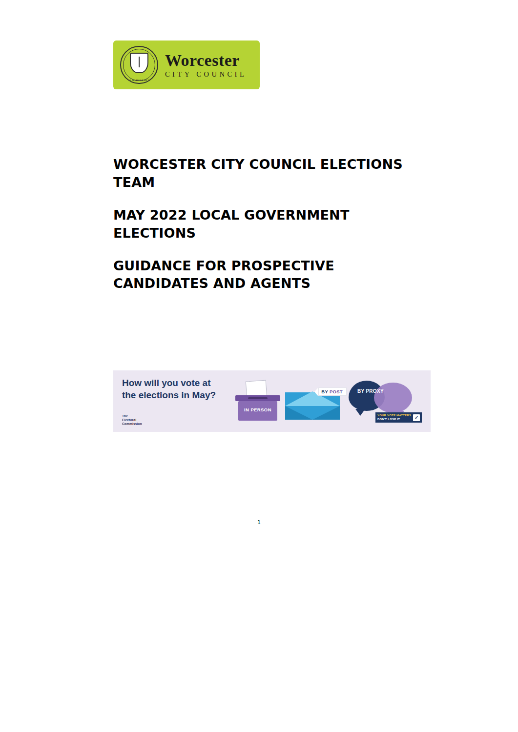CIVITAS IN BELLO ET PACE FIDELIS
Worcester
CITY COUNCIL
WORCESTER CITY COUNCIL ELECTIONS TEAM
MAY 2022 LOCAL GOVERNMENT ELECTIONS
GUIDANCE FOR PROSPECTIVE CANDIDATES AND AGENTS
How will you vote at
the elections in May?
The
Electoral
Commission
IN PERSON
BY POST
BY PROXY
YOUR VOTE MATTERS
DON'T LOSE IT
✓
1